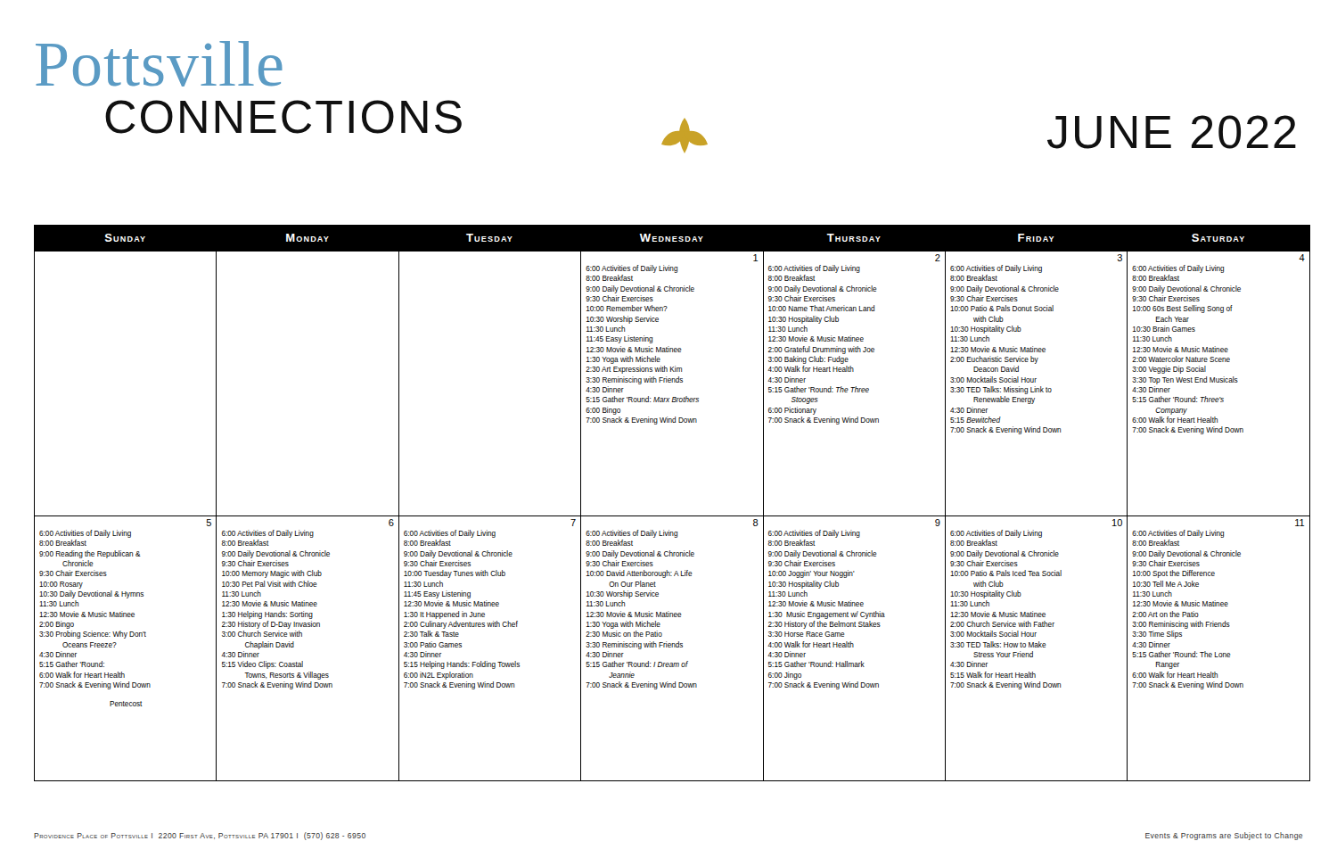Pottsville
CONNECTIONS
JUNE 2022
| Sunday | Monday | Tuesday | Wednesday | Thursday | Friday | Saturday |
| --- | --- | --- | --- | --- | --- | --- |
| | | | 1 6:00 Activities of Daily Living 8:00 Breakfast 9:00 Daily Devotional & Chronicle 9:30 Chair Exercises 10:00 Remember When? 10:30 Worship Service 11:30 Lunch 11:45 Easy Listening 12:30 Movie & Music Matinee 1:30 Yoga with Michele 2:30 Art Expressions with Kim 3:30 Reminiscing with Friends 4:30 Dinner 5:15 Gather 'Round: Marx Brothers 6:00 Bingo 7:00 Snack & Evening Wind Down | 2 6:00 Activities of Daily Living 8:00 Breakfast 9:00 Daily Devotional & Chronicle 9:30 Chair Exercises 10:00 Name That American Land 10:30 Hospitality Club 11:30 Lunch 12:30 Movie & Music Matinee 2:00 Grateful Drumming with Joe 3:00 Baking Club: Fudge 4:00 Walk for Heart Health 4:30 Dinner 5:15 Gather 'Round: The Three Stooges 6:00 Pictionary 7:00 Snack & Evening Wind Down | 3 6:00 Activities of Daily Living 8:00 Breakfast 9:00 Daily Devotional & Chronicle 9:30 Chair Exercises 10:00 Patio & Pals Donut Social with Club 10:30 Hospitality Club 11:30 Lunch 12:30 Movie & Music Matinee 2:00 Eucharistic Service by Deacon David 3:00 Mocktails Social Hour 3:30 TED Talks: Missing Link to Renewable Energy 4:30 Dinner 5:15 Bewitched 7:00 Snack & Evening Wind Down | 4 6:00 Activities of Daily Living 8:00 Breakfast 9:00 Daily Devotional & Chronicle 9:30 Chair Exercises 10:00 60s Best Selling Song of Each Year 10:30 Brain Games 11:30 Lunch 12:30 Movie & Music Matinee 2:00 Watercolor Nature Scene 3:00 Veggie Dip Social 3:30 Top Ten West End Musicals 4:30 Dinner 5:15 Gather 'Round: Three's Company 6:00 Walk for Heart Health 7:00 Snack & Evening Wind Down |
| 5 6:00 Activities of Daily Living 8:00 Breakfast 9:00 Reading the Republican & Chronicle 9:30 Chair Exercises 10:00 Rosary 10:30 Daily Devotional & Hymns 11:30 Lunch 12:30 Movie & Music Matinee 2:00 Bingo 3:30 Probing Science: Why Don't Oceans Freeze? 4:30 Dinner 5:15 Gather 'Round: 6:00 Walk for Heart Health 7:00 Snack & Evening Wind Down Pentecost | 6 6:00 Activities of Daily Living 8:00 Breakfast 9:00 Daily Devotional & Chronicle 9:30 Chair Exercises 10:00 Memory Magic with Club 10:30 Pet Pal Visit with Chloe 11:30 Lunch 12:30 Movie & Music Matinee 1:30 Helping Hands: Sorting 2:30 History of D-Day Invasion 3:00 Church Service with Chaplain David 4:30 Dinner 5:15 Video Clips: Coastal Towns, Resorts & Villages 7:00 Snack & Evening Wind Down | 7 6:00 Activities of Daily Living 8:00 Breakfast 9:00 Daily Devotional & Chronicle 9:30 Chair Exercises 10:00 Tuesday Tunes with Club 11:30 Lunch 11:45 Easy Listening 12:30 Movie & Music Matinee 1:30 It Happened in June 2:00 Culinary Adventures with Chef 2:30 Talk & Taste 3:00 Patio Games 4:30 Dinner 5:15 Helping Hands: Folding Towels 6:00 iN2L Exploration 7:00 Snack & Evening Wind Down | 8 6:00 Activities of Daily Living 8:00 Breakfast 9:00 Daily Devotional & Chronicle 9:30 Chair Exercises 10:00 David Attenborough: A Life On Our Planet 10:30 Worship Service 11:30 Lunch 12:30 Movie & Music Matinee 1:30 Yoga with Michele 2:30 Music on the Patio 3:30 Reminiscing with Friends 4:30 Dinner 5:15 Gather 'Round: I Dream of Jeannie 7:00 Snack & Evening Wind Down | 9 6:00 Activities of Daily Living 8:00 Breakfast 9:00 Daily Devotional & Chronicle 9:30 Chair Exercises 10:00 Joggin' Your Noggin' 10:30 Hospitality Club 11:30 Lunch 12:30 Movie & Music Matinee 1:30 Music Engagement w/ Cynthia 2:30 History of the Belmont Stakes 3:30 Horse Race Game 4:00 Walk for Heart Health 4:30 Dinner 5:15 Gather 'Round: Hallmark 6:00 Jingo 7:00 Snack & Evening Wind Down | 10 6:00 Activities of Daily Living 8:00 Breakfast 9:00 Daily Devotional & Chronicle 9:30 Chair Exercises 10:00 Patio & Pals Iced Tea Social with Club 10:30 Hospitality Club 11:30 Lunch 12:30 Movie & Music Matinee 2:00 Church Service with Father 3:00 Mocktails Social Hour 3:30 TED Talks: How to Make Stress Your Friend 4:30 Dinner 5:15 Walk for Heart Health 7:00 Snack & Evening Wind Down | 11 6:00 Activities of Daily Living 8:00 Breakfast 9:00 Daily Devotional & Chronicle 9:30 Chair Exercises 10:00 Spot the Difference 10:30 Tell Me A Joke 11:30 Lunch 12:30 Movie & Music Matinee 2:00 Art on the Patio 3:00 Reminiscing with Friends 3:30 Time Slips 4:30 Dinner 5:15 Gather 'Round: The Lone Ranger 6:00 Walk for Heart Health 7:00 Snack & Evening Wind Down |
Providence Place of Pottsville I 2200 First Ave, Pottsville PA 17901 I (570) 628 - 6950
Events & Programs are Subject to Change